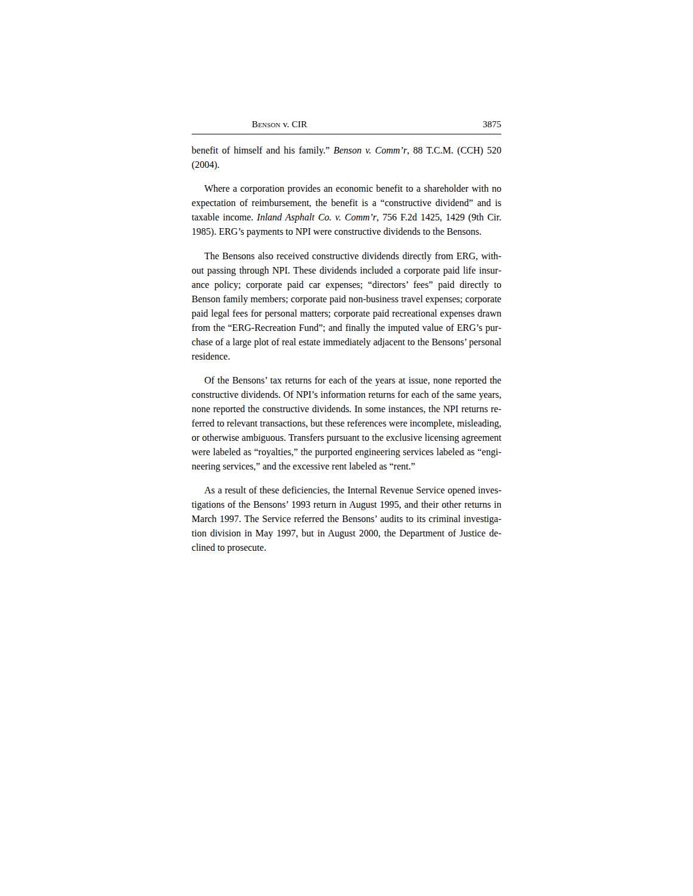Benson v. CIR 3875
benefit of himself and his family.” Benson v. Comm’r, 88 T.C.M. (CCH) 520 (2004).
Where a corporation provides an economic benefit to a shareholder with no expectation of reimbursement, the benefit is a “constructive dividend” and is taxable income. Inland Asphalt Co. v. Comm’r, 756 F.2d 1425, 1429 (9th Cir. 1985). ERG’s payments to NPI were constructive dividends to the Bensons.
The Bensons also received constructive dividends directly from ERG, without passing through NPI. These dividends included a corporate paid life insurance policy; corporate paid car expenses; “directors’ fees” paid directly to Benson family members; corporate paid non-business travel expenses; corporate paid legal fees for personal matters; corporate paid recreational expenses drawn from the “ERG-Recreation Fund”; and finally the imputed value of ERG’s purchase of a large plot of real estate immediately adjacent to the Bensons’ personal residence.
Of the Bensons’ tax returns for each of the years at issue, none reported the constructive dividends. Of NPI’s information returns for each of the same years, none reported the constructive dividends. In some instances, the NPI returns referred to relevant transactions, but these references were incomplete, misleading, or otherwise ambiguous. Transfers pursuant to the exclusive licensing agreement were labeled as “royalties,” the purported engineering services labeled as “engineering services,” and the excessive rent labeled as “rent.”
As a result of these deficiencies, the Internal Revenue Service opened investigations of the Bensons’ 1993 return in August 1995, and their other returns in March 1997. The Service referred the Bensons’ audits to its criminal investigation division in May 1997, but in August 2000, the Department of Justice declined to prosecute.